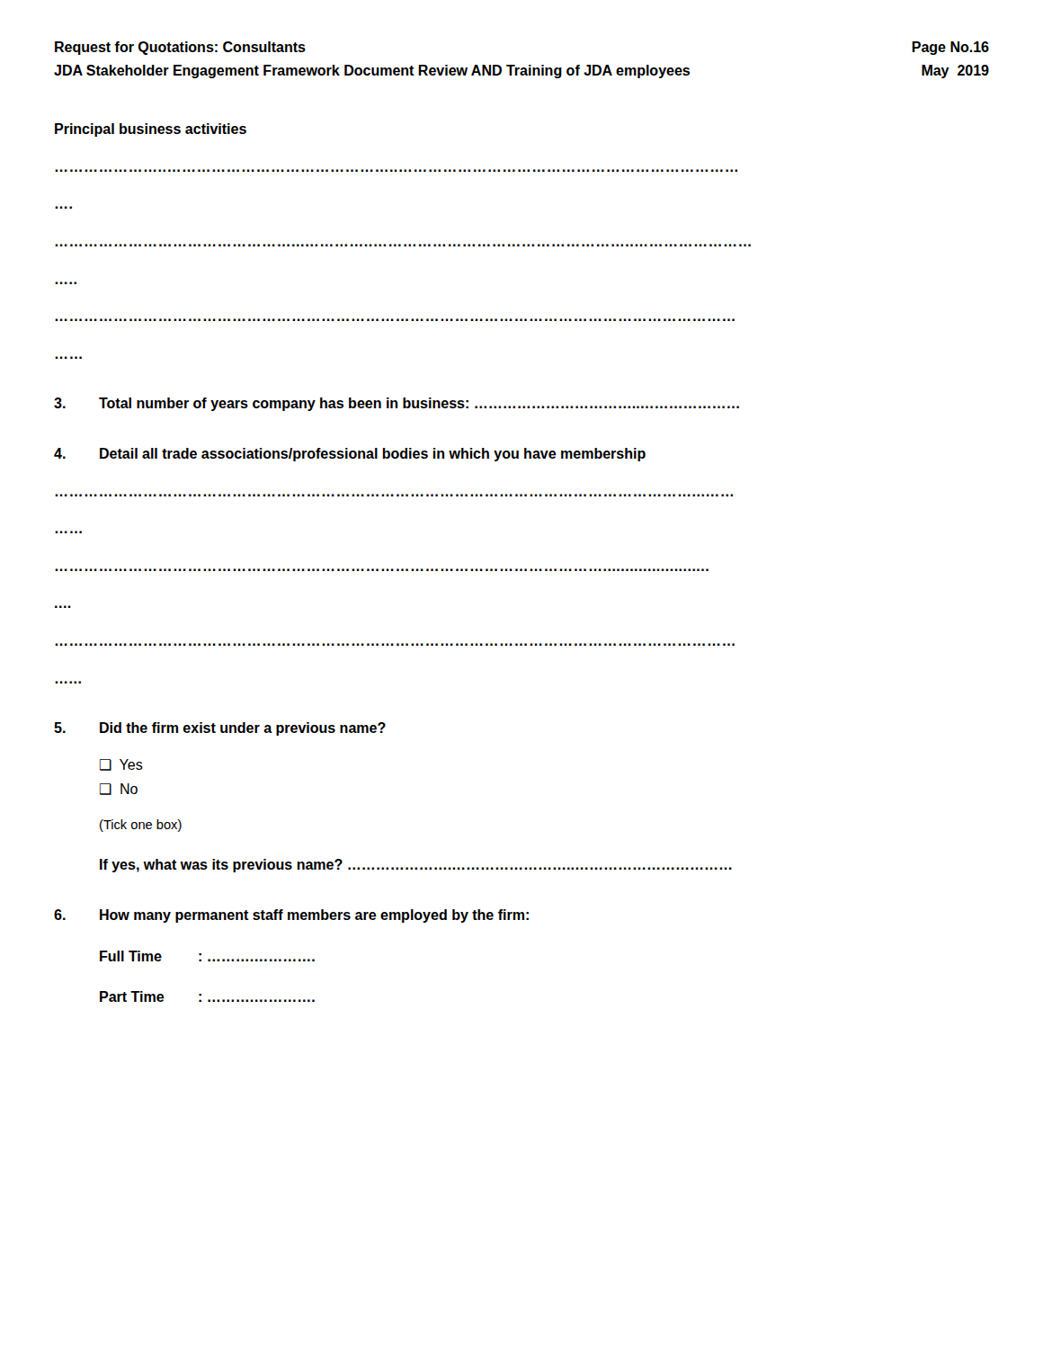Request for Quotations: Consultants
Page No.16
JDA Stakeholder Engagement Framework Document Review AND Training of JDA employees
May 2019
Principal business activities
…………………..………………………………………..……………………………………………………………
….
…………………………………………...…………..……………………………………………..……………………
…..
…………………………………………………………………………………………………………………………
……
3.
Total number of years company has been in business: ……………………………..…………………
4.
Detail all trade associations/professional bodies in which you have membership
…………………………………………………………………………………………………………………...……
……
…………………………………………………………………………………………………........................
....
…………………………………………………………………………………………………………………………
…...
5.
Did the firm exist under a previous name?
❑ Yes
❑ No
(Tick one box)
If yes, what was its previous name? ………………….……………………..……………………………
6.
How many permanent staff members are employed by the firm:
Full Time: ……….………….
Part Time: ……….………….